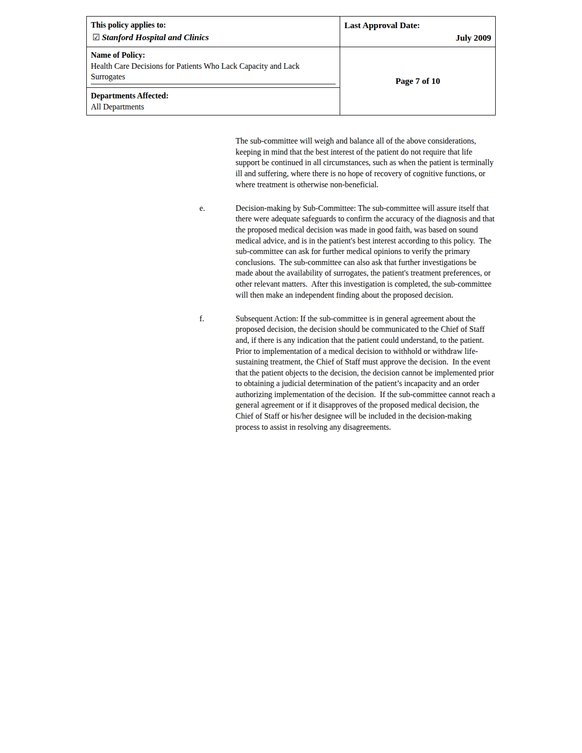| This policy applies to: ☑ Stanford Hospital and Clinics | Last Approval Date: July 2009 |
| Name of Policy: Health Care Decisions for Patients Who Lack Capacity and Lack Surrogates | Page 7 of 10 |
| Departments Affected: All Departments |
The sub-committee will weigh and balance all of the above considerations, keeping in mind that the best interest of the patient do not require that life support be continued in all circumstances, such as when the patient is terminally ill and suffering, where there is no hope of recovery of cognitive functions, or where treatment is otherwise non-beneficial.
e.
Decision-making by Sub-Committee: The sub-committee will assure itself that there were adequate safeguards to confirm the accuracy of the diagnosis and that the proposed medical decision was made in good faith, was based on sound medical advice, and is in the patient's best interest according to this policy. The sub-committee can ask for further medical opinions to verify the primary conclusions. The sub-committee can also ask that further investigations be made about the availability of surrogates, the patient's treatment preferences, or other relevant matters. After this investigation is completed, the sub-committee will then make an independent finding about the proposed decision.
f.
Subsequent Action: If the sub-committee is in general agreement about the proposed decision, the decision should be communicated to the Chief of Staff and, if there is any indication that the patient could understand, to the patient. Prior to implementation of a medical decision to withhold or withdraw life-sustaining treatment, the Chief of Staff must approve the decision. In the event that the patient objects to the decision, the decision cannot be implemented prior to obtaining a judicial determination of the patient’s incapacity and an order authorizing implementation of the decision. If the sub-committee cannot reach a general agreement or if it disapproves of the proposed medical decision, the Chief of Staff or his/her designee will be included in the decision-making process to assist in resolving any disagreements.